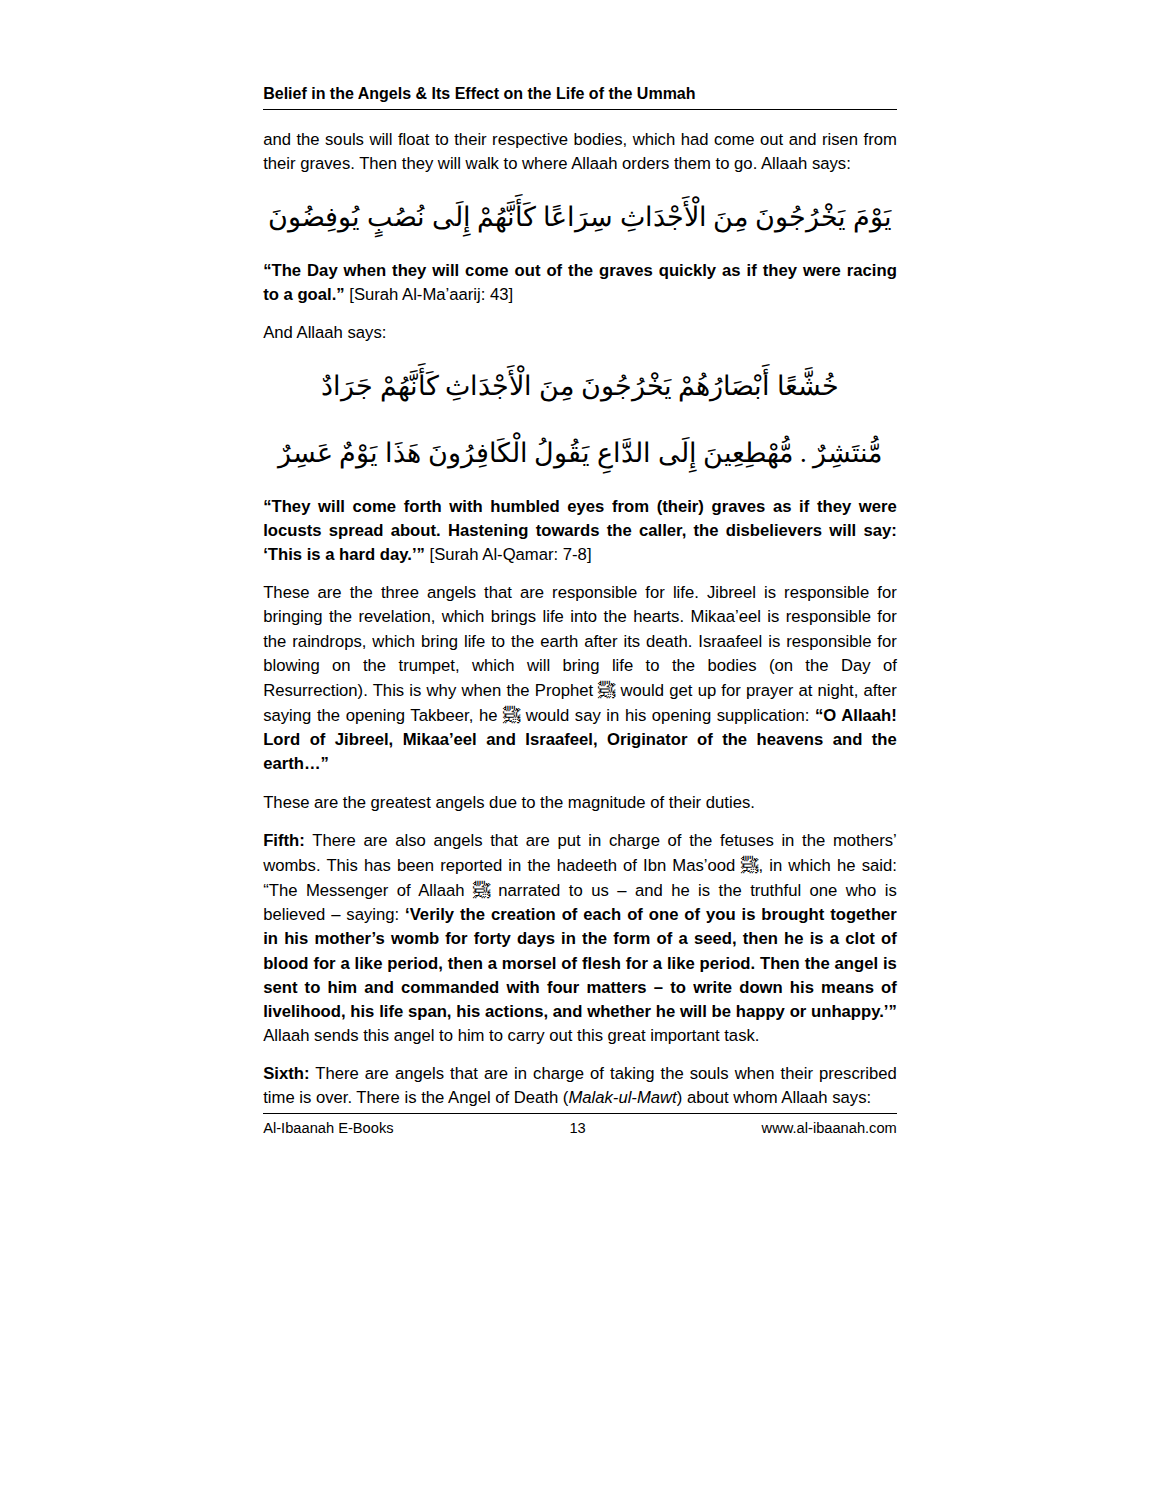Belief in the Angels & Its Effect on the Life of the Ummah
and the souls will float to their respective bodies, which had come out and risen from their graves. Then they will walk to where Allaah orders them to go. Allaah says:
يَوْمَ يَخْرُجُونَ مِنَ الْأَجْدَاثِ سِرَاعًا كَأَنَّهُمْ إِلَى نُصُبٍ يُوفِضُونَ
“The Day when they will come out of the graves quickly as if they were racing to a goal.” [Surah Al-Ma’aarij: 43]
And Allaah says:
خُشَّعًا أَبْصَارُهُمْ يَخْرُجُونَ مِنَ الْأَجْدَاثِ كَأَنَّهُمْ جَرَادٌ
مُّنتَشِرٌ . مُّهْطِعِينَ إِلَى الدَّاعِ يَقُولُ الْكَافِرُونَ هَذَا يَوْمٌ عَسِرٌ
“They will come forth with humbled eyes from (their) graves as if they were locusts spread about. Hastening towards the caller, the disbelievers will say: ‘This is a hard day.’” [Surah Al-Qamar: 7-8]
These are the three angels that are responsible for life. Jibreel is responsible for bringing the revelation, which brings life into the hearts. Mikaa’eel is responsible for the raindrops, which bring life to the earth after its death. Israafeel is responsible for blowing on the trumpet, which will bring life to the bodies (on the Day of Resurrection). This is why when the Prophet ﷺ would get up for prayer at night, after saying the opening Takbeer, he ﷺ would say in his opening supplication: “O Allaah! Lord of Jibreel, Mikaa’eel and Israafeel, Originator of the heavens and the earth…”
These are the greatest angels due to the magnitude of their duties.
Fifth: There are also angels that are put in charge of the fetuses in the mothers’ wombs. This has been reported in the hadeeth of Ibn Mas’ood ﷺ, in which he said: “The Messenger of Allaah ﷺ narrated to us – and he is the truthful one who is believed – saying: ‘Verily the creation of each of one of you is brought together in his mother’s womb for forty days in the form of a seed, then he is a clot of blood for a like period, then a morsel of flesh for a like period. Then the angel is sent to him and commanded with four matters – to write down his means of livelihood, his life span, his actions, and whether he will be happy or unhappy.’” Allaah sends this angel to him to carry out this great important task.
Sixth: There are angels that are in charge of taking the souls when their prescribed time is over. There is the Angel of Death (Malak-ul-Mawt) about whom Allaah says:
Al-Ibaanah E-Books 13 www.al-ibaanah.com